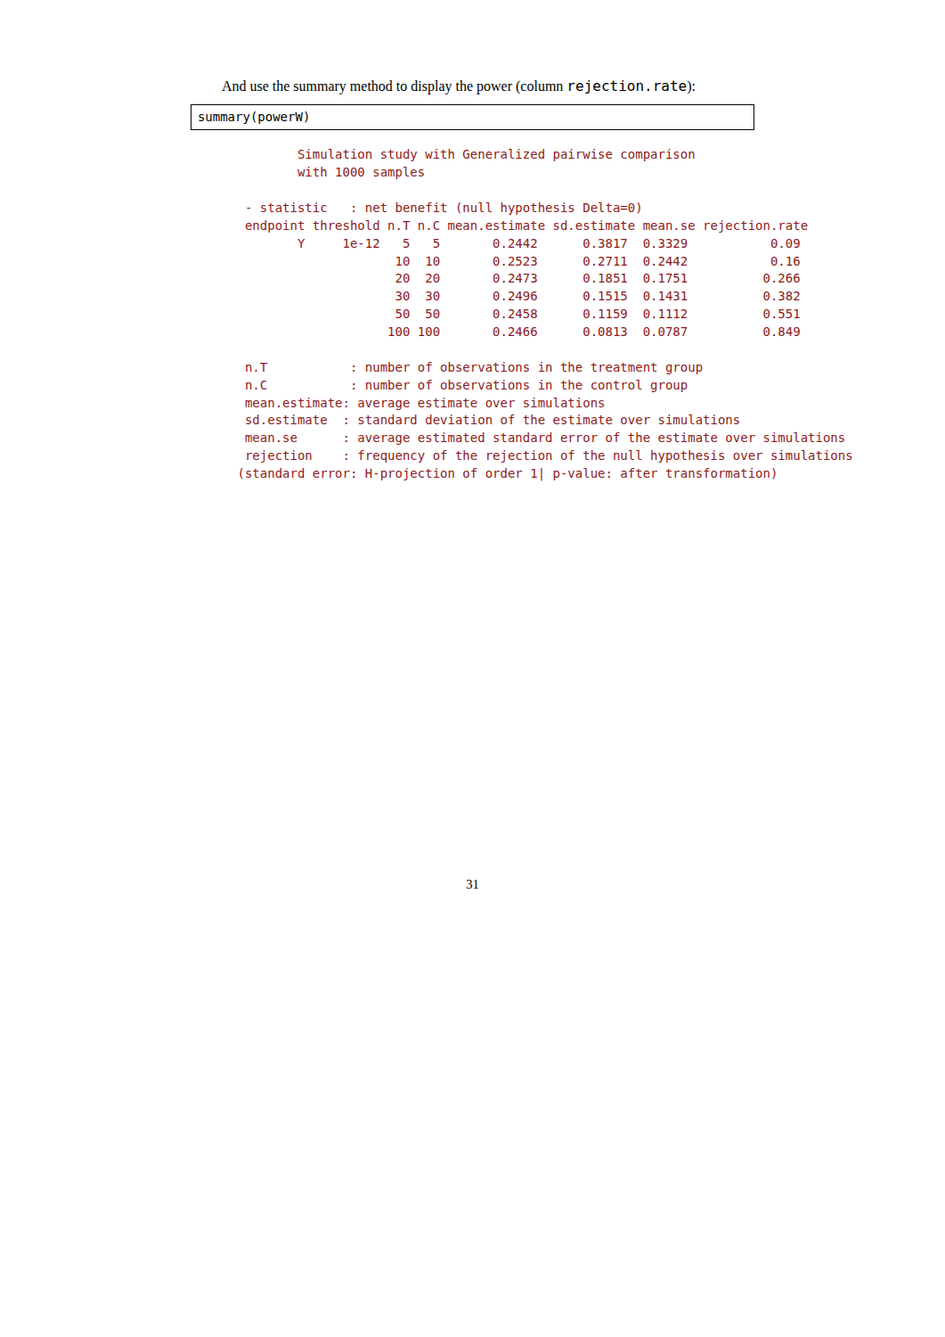And use the summary method to display the power (column rejection.rate):
summary(powerW)
        Simulation study with Generalized pairwise comparison
        with 1000 samples

 - statistic   : net benefit (null hypothesis Delta=0)
 endpoint threshold n.T n.C mean.estimate sd.estimate mean.se rejection.rate
        Y     1e-12   5   5       0.2442      0.3817  0.3329           0.09
                     10  10       0.2523      0.2711  0.2442           0.16
                     20  20       0.2473      0.1851  0.1751          0.266
                     30  30       0.2496      0.1515  0.1431          0.382
                     50  50       0.2458      0.1159  0.1112          0.551
                    100 100       0.2466      0.0813  0.0787          0.849

 n.T           : number of observations in the treatment group
 n.C           : number of observations in the control group
 mean.estimate: average estimate over simulations
 sd.estimate  : standard deviation of the estimate over simulations
 mean.se      : average estimated standard error of the estimate over simulations
 rejection    : frequency of the rejection of the null hypothesis over simulations
(standard error: H-projection of order 1| p-value: after transformation)
31